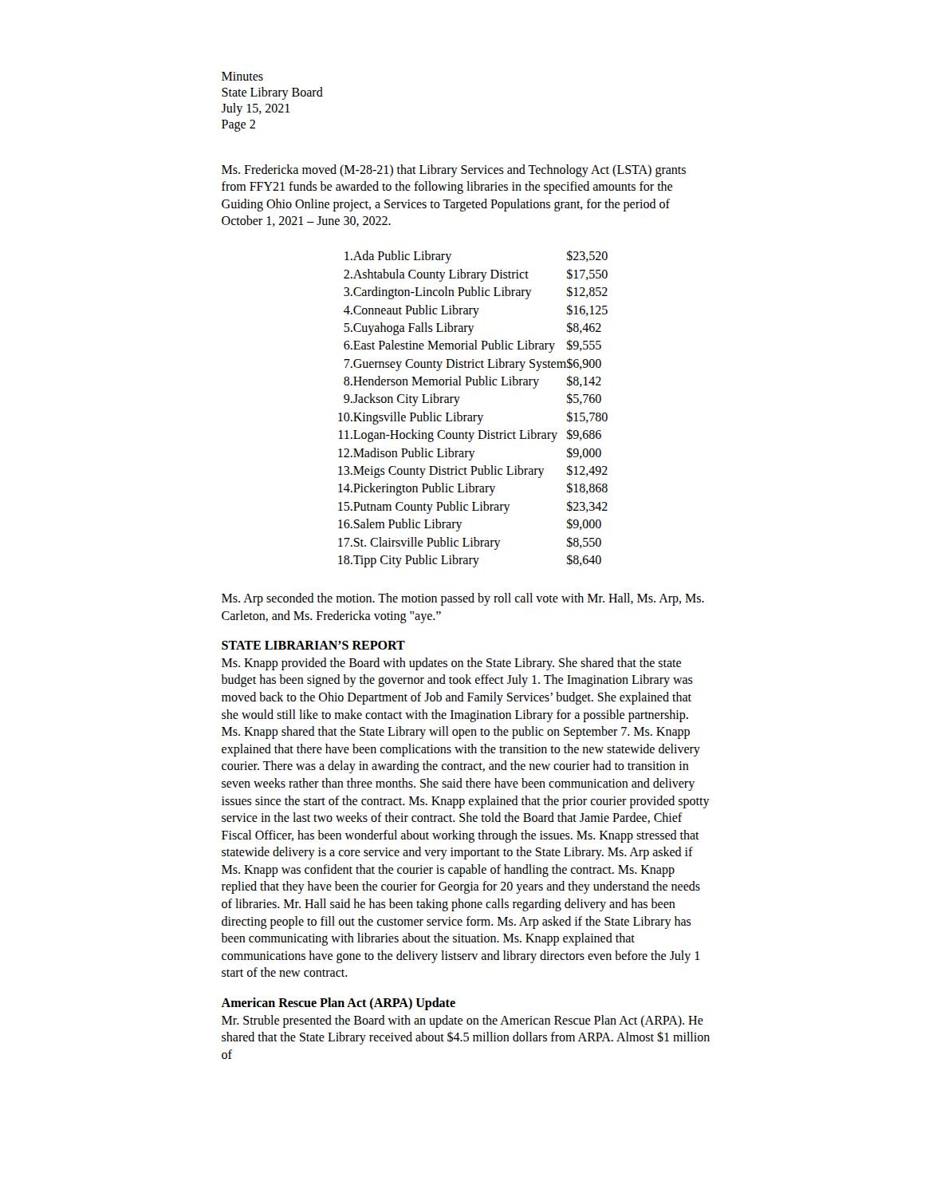Minutes
State Library Board
July 15, 2021
Page 2
Ms. Fredericka moved (M-28-21) that Library Services and Technology Act (LSTA) grants from FFY21 funds be awarded to the following libraries in the specified amounts for the Guiding Ohio Online project, a Services to Targeted Populations grant, for the period of October 1, 2021 – June 30, 2022.
| 1. | Ada Public Library | $23,520 |
| 2. | Ashtabula County Library District | $17,550 |
| 3. | Cardington-Lincoln Public Library | $12,852 |
| 4. | Conneaut Public Library | $16,125 |
| 5. | Cuyahoga Falls Library | $8,462 |
| 6. | East Palestine Memorial Public Library | $9,555 |
| 7. | Guernsey County District Library System | $6,900 |
| 8. | Henderson Memorial Public Library | $8,142 |
| 9. | Jackson City Library | $5,760 |
| 10. | Kingsville Public Library | $15,780 |
| 11. | Logan-Hocking County District Library | $9,686 |
| 12. | Madison Public Library | $9,000 |
| 13. | Meigs County District Public Library | $12,492 |
| 14. | Pickerington Public Library | $18,868 |
| 15. | Putnam County Public Library | $23,342 |
| 16. | Salem Public Library | $9,000 |
| 17. | St. Clairsville Public Library | $8,550 |
| 18. | Tipp City Public Library | $8,640 |
Ms. Arp seconded the motion. The motion passed by roll call vote with Mr. Hall, Ms. Arp, Ms. Carleton, and Ms. Fredericka voting "aye.”
State Librarian’s Report
Ms. Knapp provided the Board with updates on the State Library. She shared that the state budget has been signed by the governor and took effect July 1. The Imagination Library was moved back to the Ohio Department of Job and Family Services’ budget. She explained that she would still like to make contact with the Imagination Library for a possible partnership. Ms. Knapp shared that the State Library will open to the public on September 7. Ms. Knapp explained that there have been complications with the transition to the new statewide delivery courier. There was a delay in awarding the contract, and the new courier had to transition in seven weeks rather than three months. She said there have been communication and delivery issues since the start of the contract. Ms. Knapp explained that the prior courier provided spotty service in the last two weeks of their contract. She told the Board that Jamie Pardee, Chief Fiscal Officer, has been wonderful about working through the issues. Ms. Knapp stressed that statewide delivery is a core service and very important to the State Library. Ms. Arp asked if Ms. Knapp was confident that the courier is capable of handling the contract. Ms. Knapp replied that they have been the courier for Georgia for 20 years and they understand the needs of libraries. Mr. Hall said he has been taking phone calls regarding delivery and has been directing people to fill out the customer service form. Ms. Arp asked if the State Library has been communicating with libraries about the situation. Ms. Knapp explained that communications have gone to the delivery listserv and library directors even before the July 1 start of the new contract.
American Rescue Plan Act (ARPA) Update
Mr. Struble presented the Board with an update on the American Rescue Plan Act (ARPA). He shared that the State Library received about $4.5 million dollars from ARPA. Almost $1 million of